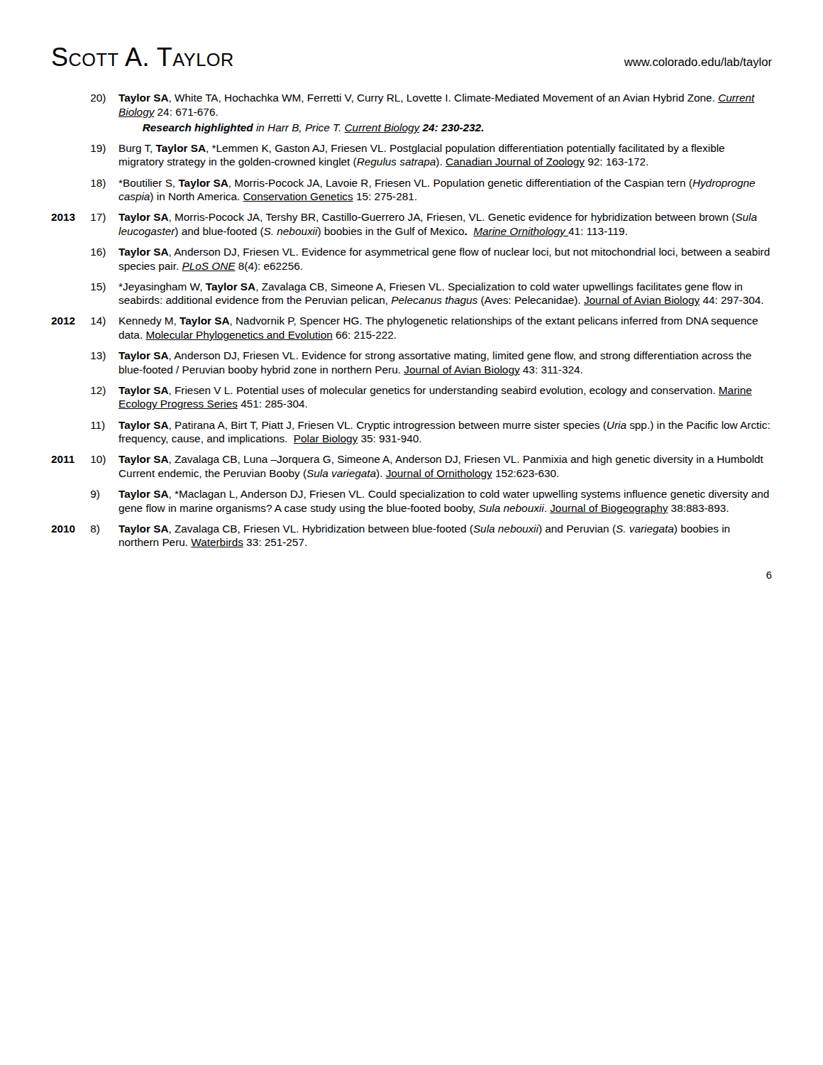SCOTT A. TAYLOR
www.colorado.edu/lab/taylor
| | 20) | Taylor SA , White TA, Hochachka WM, Ferretti V, Curry RL, Lovette I. Climate-Mediated Movement of an Avian Hybrid Zone. Current Biology 24: 671-676. Research highlighted in Harr B, Price T. Current Biology 24: 230-232. |
| | 19) | Burg T, Taylor SA , *Lemmen K, Gaston AJ, Friesen VL. Postglacial population differentiation potentially facilitated by a flexible migratory strategy in the golden-crowned kinglet ( Regulus satrapa ). Canadian Journal of Zoology 92: 163-172. |
| | 18) | *Boutilier S, Taylor SA , Morris-Pocock JA, Lavoie R, Friesen VL. Population genetic differentiation of the Caspian tern ( Hydroprogne caspia ) in North America. Conservation Genetics 15: 275-281. |
| 2013 | 17) | Taylor SA , Morris-Pocock JA, Tershy BR, Castillo-Guerrero JA, Friesen, VL. Genetic evidence for hybridization between brown ( Sula leucogaster ) and blue-footed ( S. nebouxii ) boobies in the Gulf of Mexico . Marine Ornithology 41: 113-119. |
| | 16) | Taylor SA , Anderson DJ, Friesen VL. Evidence for asymmetrical gene flow of nuclear loci, but not mitochondrial loci, between a seabird species pair. PLoS ONE 8(4): e62256. |
| | 15) | *Jeyasingham W, Taylor SA , Zavalaga CB, Simeone A, Friesen VL. Specialization to cold water upwellings facilitates gene flow in seabirds: additional evidence from the Peruvian pelican, Pelecanus thagus (Aves: Pelecanidae). Journal of Avian Biology 44: 297-304. |
| 2012 | 14) | Kennedy M, Taylor SA , Nadvornik P, Spencer HG. The phylogenetic relationships of the extant pelicans inferred from DNA sequence data. Molecular Phylogenetics and Evolution 66: 215-222. |
| | 13) | Taylor SA , Anderson DJ, Friesen VL. Evidence for strong assortative mating, limited gene flow, and strong differentiation across the blue-footed / Peruvian booby hybrid zone in northern Peru. Journal of Avian Biology 43: 311-324. |
| | 12) | Taylor SA , Friesen V L. Potential uses of molecular genetics for understanding seabird evolution, ecology and conservation. Marine Ecology Progress Series 451: 285-304. |
| | 11) | Taylor SA , Patirana A, Birt T, Piatt J, Friesen VL. Cryptic introgression between murre sister species ( Uria spp.) in the Pacific low Arctic: frequency, cause, and implications. Polar Biology 35: 931-940. |
| 2011 | 10) | Taylor SA , Zavalaga CB, Luna –Jorquera G, Simeone A, Anderson DJ, Friesen VL. Panmixia and high genetic diversity in a Humboldt Current endemic, the Peruvian Booby ( Sula variegata ). Journal of Ornithology 152:623-630. |
| | 9) | Taylor SA , *Maclagan L, Anderson DJ, Friesen VL. Could specialization to cold water upwelling systems influence genetic diversity and gene flow in marine organisms? A case study using the blue-footed booby, Sula nebouxii . Journal of Biogeography 38:883-893. |
| 2010 | 8) | Taylor SA , Zavalaga CB, Friesen VL. Hybridization between blue-footed ( Sula nebouxii ) and Peruvian ( S. variegata ) boobies in northern Peru. Waterbirds 33: 251-257. |
6